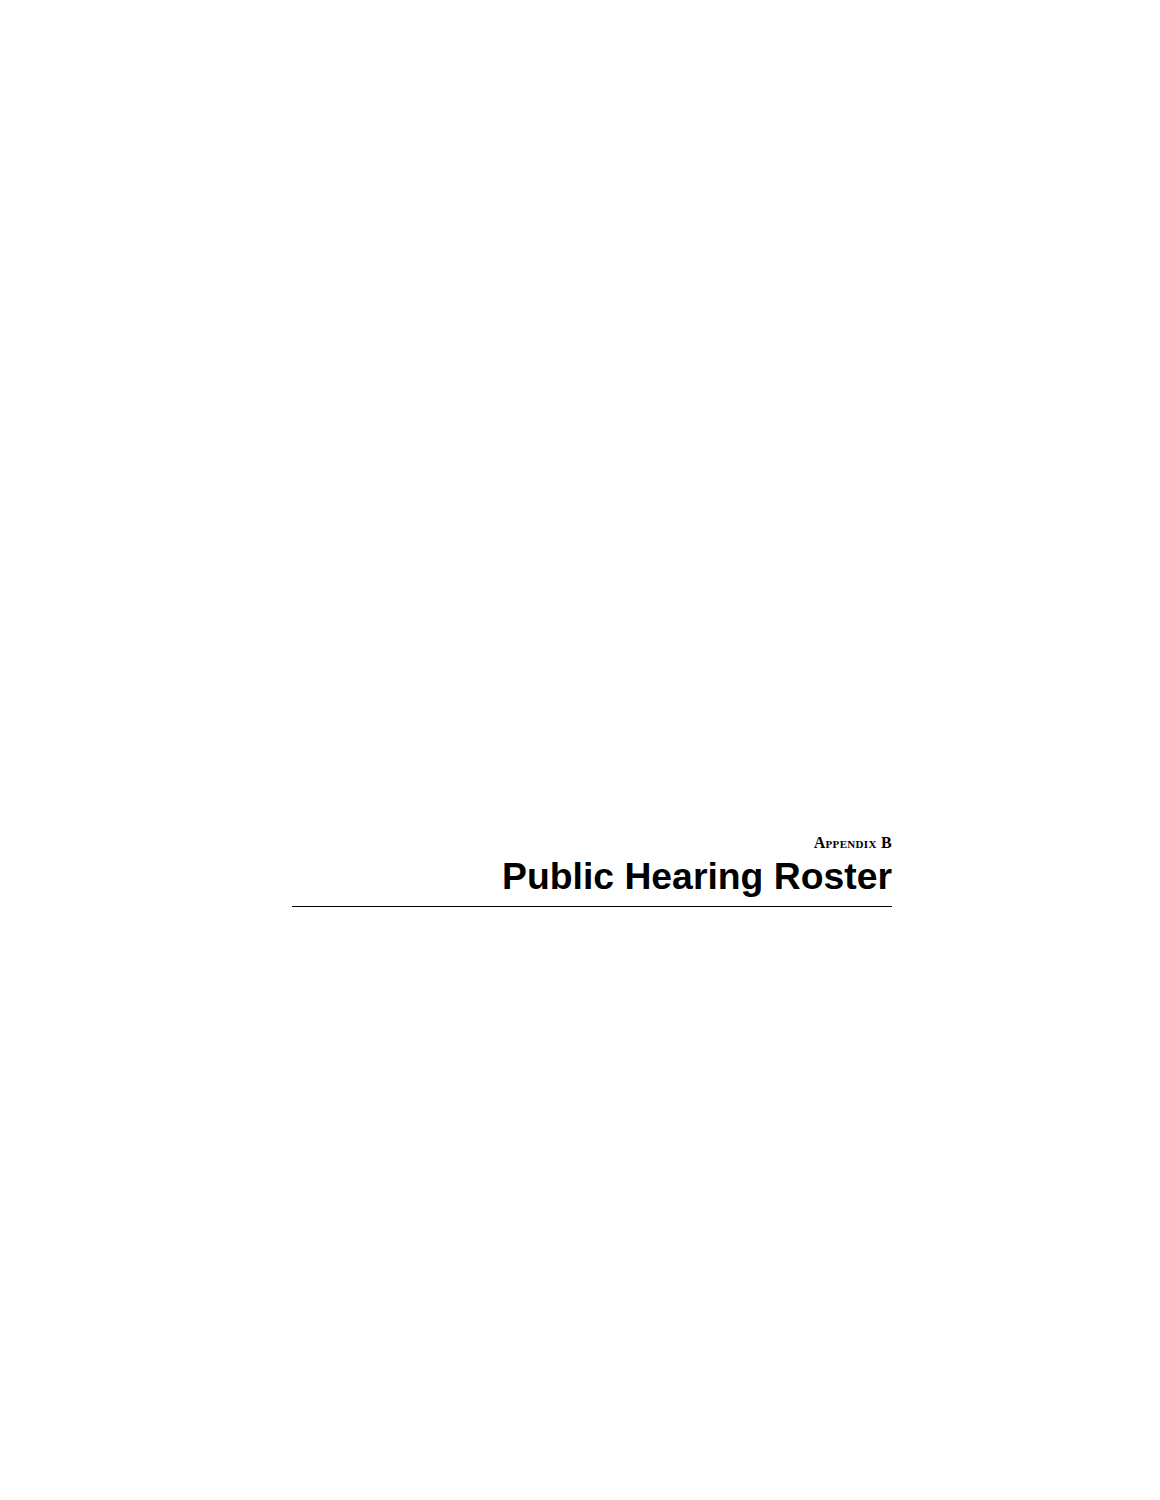Appendix B
Public Hearing Roster